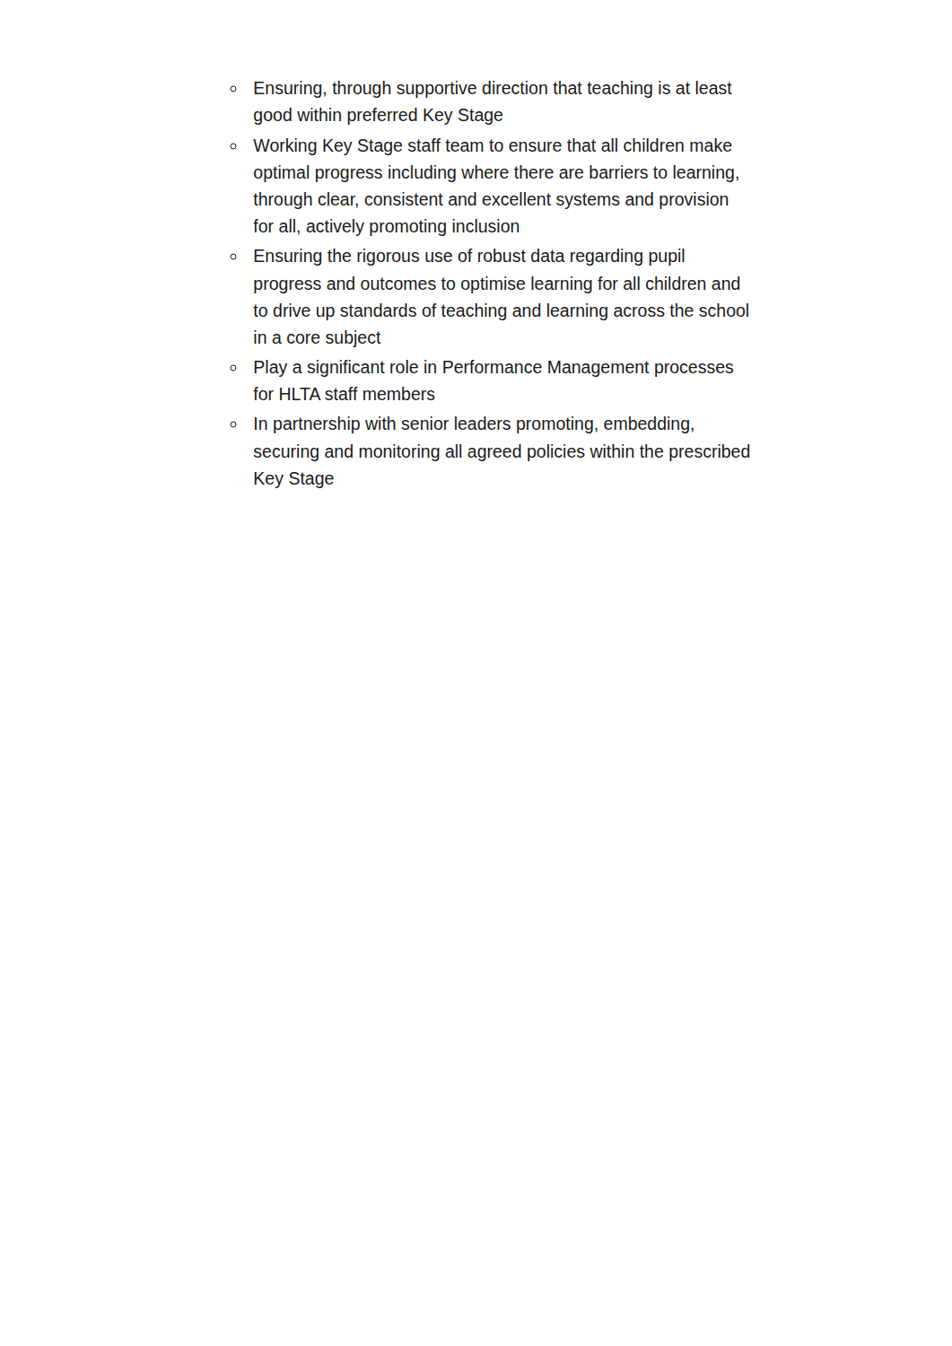Ensuring, through supportive direction that teaching is at least good within preferred Key Stage
Working Key Stage staff team to ensure that all children make optimal progress including where there are barriers to learning, through clear, consistent and excellent systems and provision for all, actively promoting inclusion
Ensuring the rigorous use of robust data regarding pupil progress and outcomes to optimise learning for all children and to drive up standards of teaching and learning across the school in a core subject
Play a significant role in Performance Management processes for HLTA staff members
In partnership with senior leaders promoting, embedding, securing and monitoring all agreed policies within the prescribed Key Stage